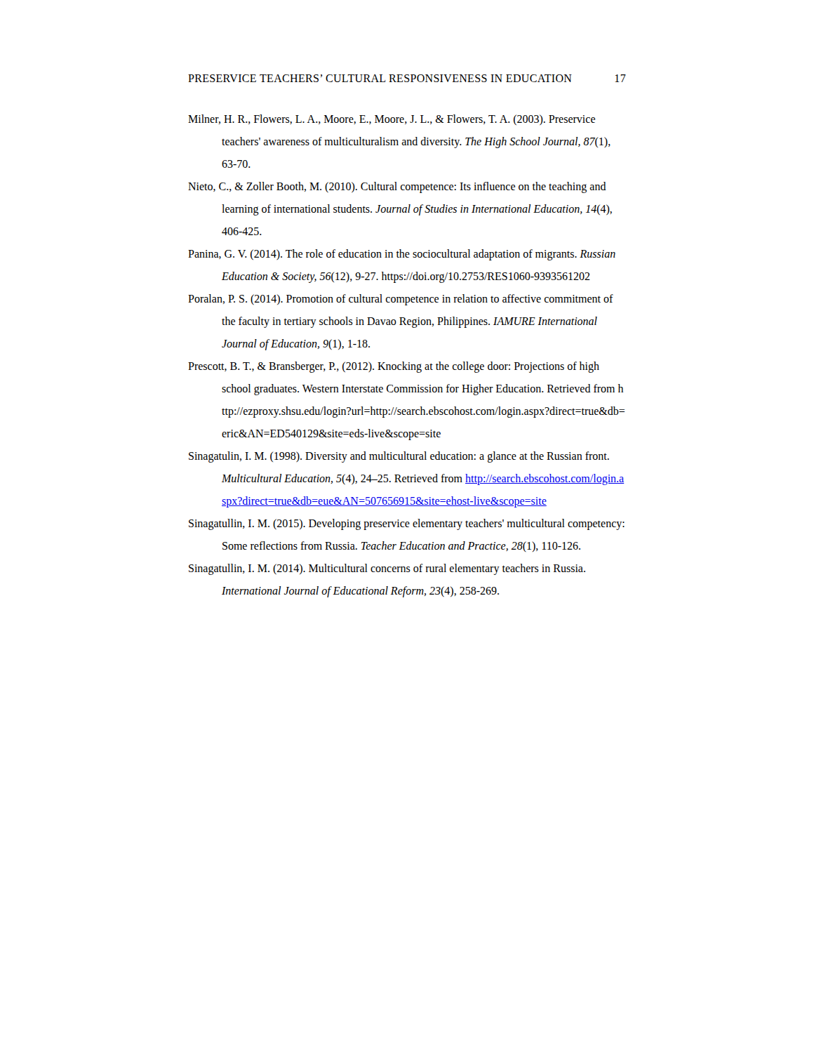Preservice Teachers’ Cultural Responsiveness in Education 17
Milner, H. R., Flowers, L. A., Moore, E., Moore, J. L., & Flowers, T. A. (2003). Preservice teachers' awareness of multiculturalism and diversity. The High School Journal, 87(1), 63-70.
Nieto, C., & Zoller Booth, M. (2010). Cultural competence: Its influence on the teaching and learning of international students. Journal of Studies in International Education, 14(4), 406-425.
Panina, G. V. (2014). The role of education in the sociocultural adaptation of migrants. Russian Education & Society, 56(12), 9-27. https://doi.org/10.2753/RES1060-9393561202
Poralan, P. S. (2014). Promotion of cultural competence in relation to affective commitment of the faculty in tertiary schools in Davao Region, Philippines. IAMURE International Journal of Education, 9(1), 1-18.
Prescott, B. T., & Bransberger, P., (2012). Knocking at the college door: Projections of high school graduates. Western Interstate Commission for Higher Education. Retrieved from http://ezproxy.shsu.edu/login?url=http://search.ebscohost.com/login.aspx?direct=true&db=eric&AN=ED540129&site=eds-live&scope=site
Sinagatulin, I. M. (1998). Diversity and multicultural education: a glance at the Russian front. Multicultural Education, 5(4), 24–25. Retrieved from http://search.ebscohost.com/login.aspx?direct=true&db=eue&AN=507656915&site=ehost-live&scope=site
Sinagatullin, I. M. (2015). Developing preservice elementary teachers' multicultural competency: Some reflections from Russia. Teacher Education and Practice, 28(1), 110-126.
Sinagatullin, I. M. (2014). Multicultural concerns of rural elementary teachers in Russia. International Journal of Educational Reform, 23(4), 258-269.